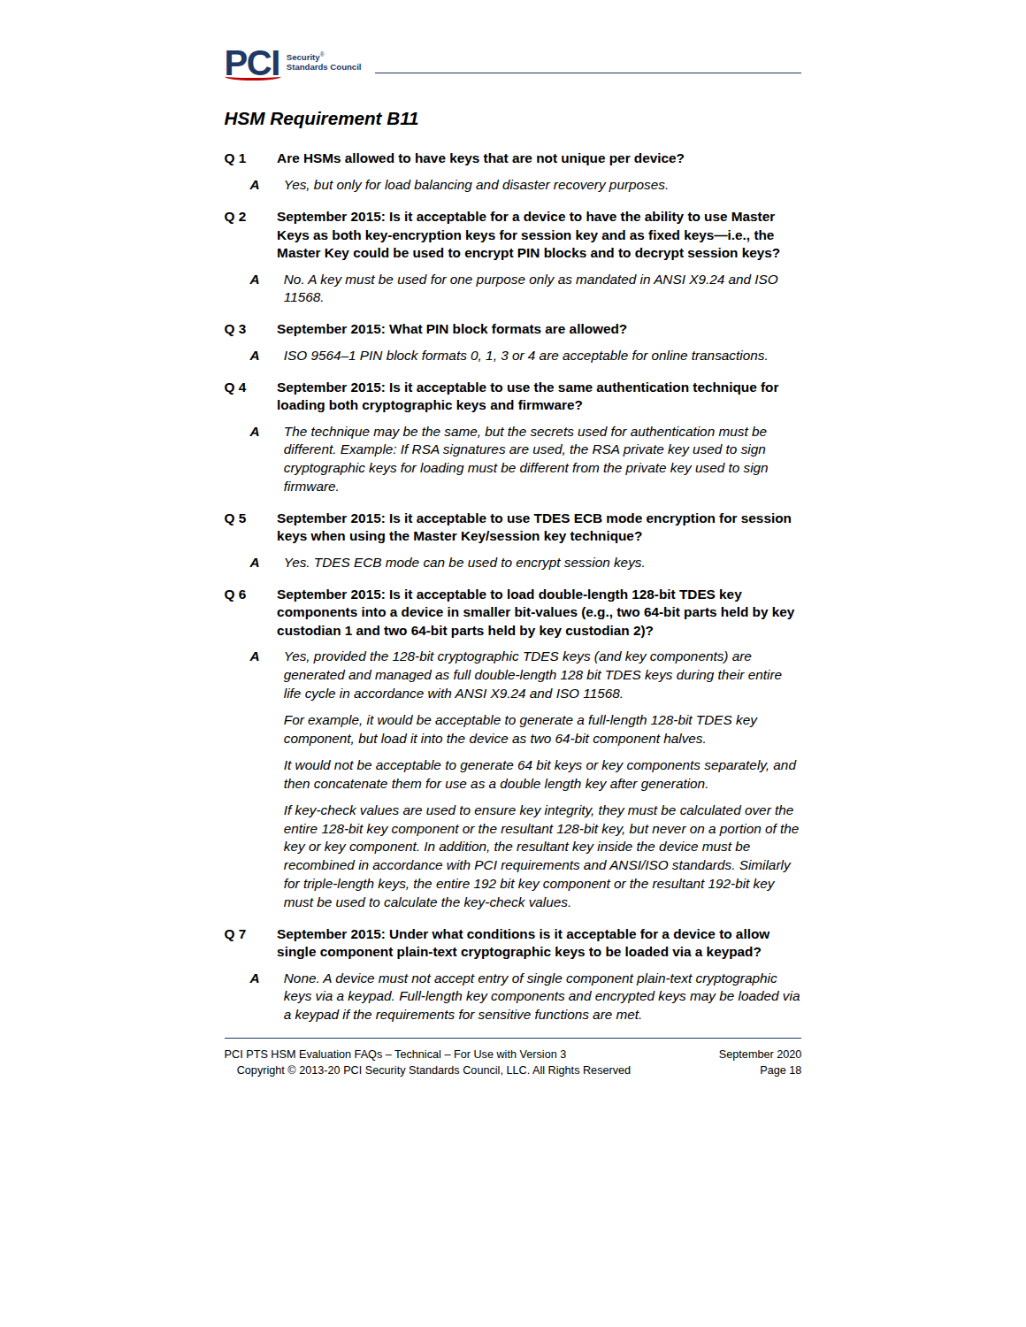PCI
Security®
Standards Council
HSM Requirement B11
Q 1
Are HSMs allowed to have keys that are not unique per device?
A
Yes, but only for load balancing and disaster recovery purposes.
Q 2
September 2015: Is it acceptable for a device to have the ability to use Master Keys as both key-encryption keys for session key and as fixed keys—i.e., the Master Key could be used to encrypt PIN blocks and to decrypt session keys?
A
No. A key must be used for one purpose only as mandated in ANSI X9.24 and ISO 11568.
Q 3
September 2015: What PIN block formats are allowed?
A
ISO 9564–1 PIN block formats 0, 1, 3 or 4 are acceptable for online transactions.
Q 4
September 2015: Is it acceptable to use the same authentication technique for loading both cryptographic keys and firmware?
A
The technique may be the same, but the secrets used for authentication must be different. Example: If RSA signatures are used, the RSA private key used to sign cryptographic keys for loading must be different from the private key used to sign firmware.
Q 5
September 2015: Is it acceptable to use TDES ECB mode encryption for session keys when using the Master Key/session key technique?
A
Yes. TDES ECB mode can be used to encrypt session keys.
Q 6
September 2015: Is it acceptable to load double-length 128-bit TDES key components into a device in smaller bit-values (e.g., two 64-bit parts held by key custodian 1 and two 64-bit parts held by key custodian 2)?
A
Yes, provided the 128-bit cryptographic TDES keys (and key components) are generated and managed as full double-length 128 bit TDES keys during their entire life cycle in accordance with ANSI X9.24 and ISO 11568.
For example, it would be acceptable to generate a full-length 128-bit TDES key component, but load it into the device as two 64-bit component halves.
It would not be acceptable to generate 64 bit keys or key components separately, and then concatenate them for use as a double length key after generation.
If key-check values are used to ensure key integrity, they must be calculated over the entire 128-bit key component or the resultant 128-bit key, but never on a portion of the key or key component. In addition, the resultant key inside the device must be recombined in accordance with PCI requirements and ANSI/ISO standards. Similarly for triple-length keys, the entire 192 bit key component or the resultant 192-bit key must be used to calculate the key-check values.
Q 7
September 2015: Under what conditions is it acceptable for a device to allow single component plain-text cryptographic keys to be loaded via a keypad?
A
None. A device must not accept entry of single component plain-text cryptographic keys via a keypad. Full-length key components and encrypted keys may be loaded via a keypad if the requirements for sensitive functions are met.
PCI PTS HSM Evaluation FAQs – Technical – For Use with Version 3
September 2020
Copyright © 2013-20 PCI Security Standards Council, LLC. All Rights Reserved
Page 18